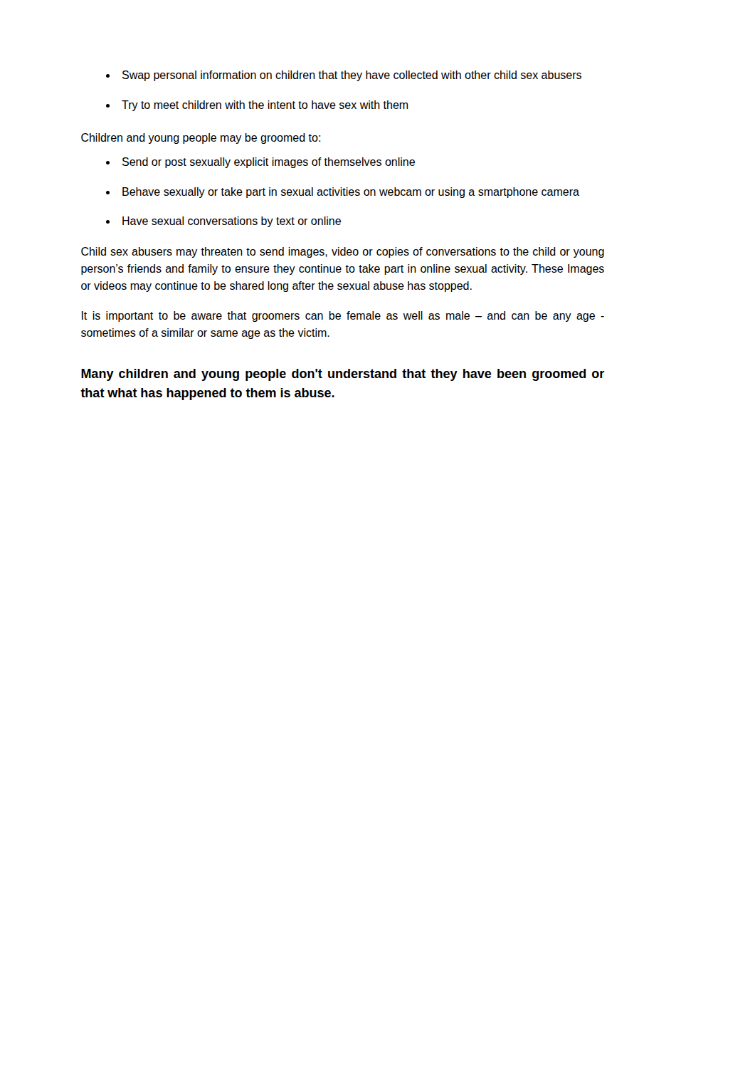Swap personal information on children that they have collected with other child sex abusers
Try to meet children with the intent to have sex with them
Children and young people may be groomed to:
Send or post sexually explicit images of themselves online
Behave sexually or take part in sexual activities on webcam or using a smartphone camera
Have sexual conversations by text or online
Child sex abusers may threaten to send images, video or copies of conversations to the child or young person’s friends and family to ensure they continue to take part in online sexual activity. These Images or videos may continue to be shared long after the sexual abuse has stopped.
It is important to be aware that groomers can be female as well as male – and can be any age - sometimes of a similar or same age as the victim.
Many children and young people don't understand that they have been groomed or that what has happened to them is abuse.